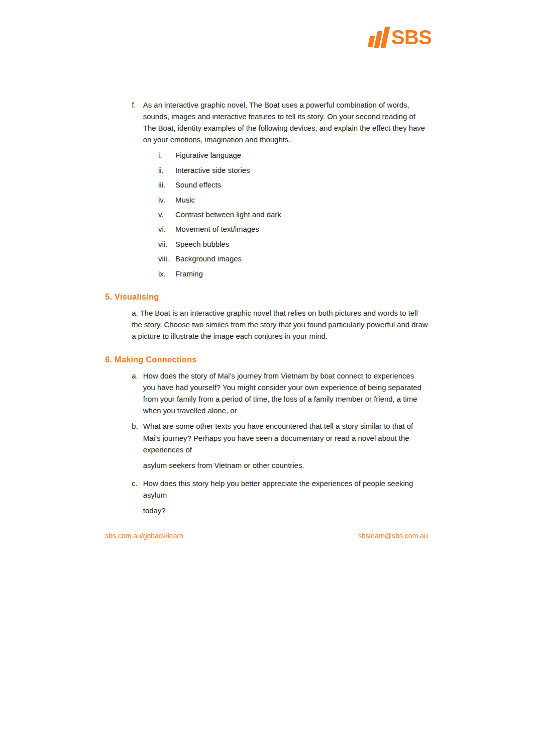SBS
f.
As an interactive graphic novel, The Boat uses a powerful combination of words, sounds, images and interactive features to tell its story. On your second reading of The Boat, identity examples of the following devices, and explain the effect they have on your emotions, imagination and thoughts.
i.
Figurative language
ii.
Interactive side stories
iii.
Sound effects
iv.
Music
v.
Contrast between light and dark
vi.
Movement of text/images
vii.
Speech bubbles
viii.
Background images
ix.
Framing
5. Visualising
a. The Boat is an interactive graphic novel that relies on both pictures and words to tell the story. Choose two similes from the story that you found particularly powerful and draw a picture to illustrate the image each conjures in your mind.
6. Making Connections
a.
How does the story of Mai’s journey from Vietnam by boat connect to experiences you have had yourself? You might consider your own experience of being separated from your family from a period of time, the loss of a family member or friend, a time when you travelled alone, or
b.
What are some other texts you have encountered that tell a story similar to that of Mai’s journey? Perhaps you have seen a documentary or read a novel about the experiences of
asylum seekers from Vietnam or other countries.
c.
How does this story help you better appreciate the experiences of people seeking asylum
today?
sbs.com.au/goback/learn
sbslearn@sbs.com.au